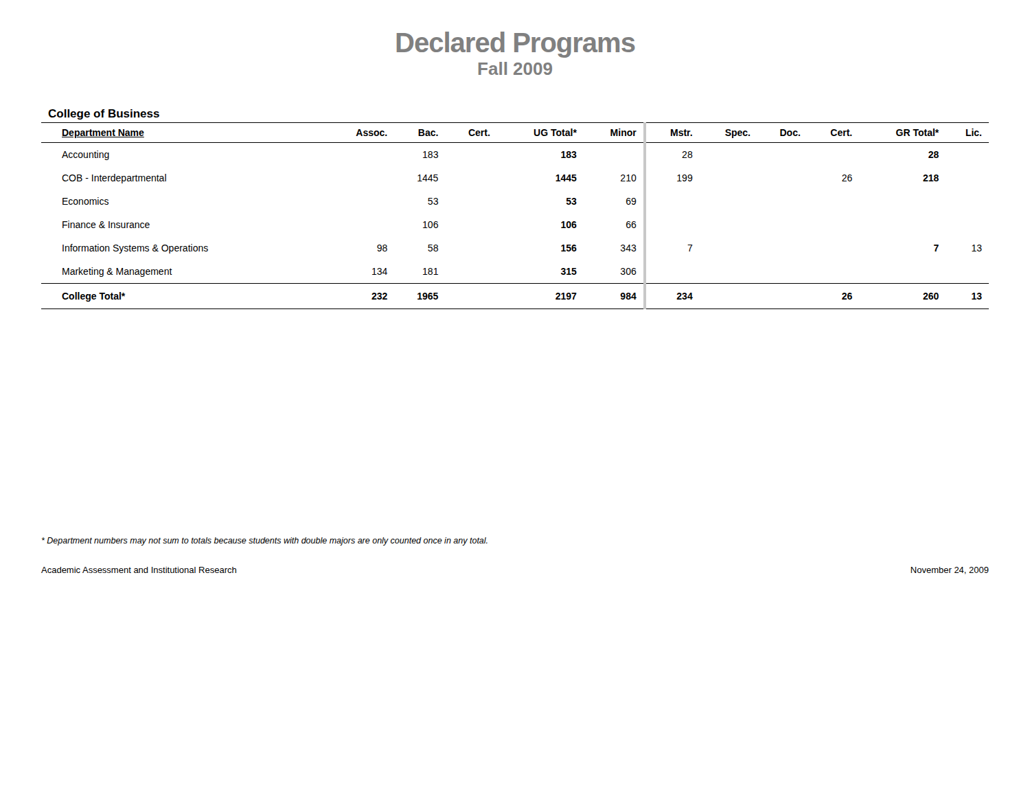Declared Programs
Fall 2009
College of Business
| Department Name | Assoc. | Bac. | Cert. | UG Total* | Minor | Mstr. | Spec. | Doc. | Cert. | GR Total* | Lic. |
| --- | --- | --- | --- | --- | --- | --- | --- | --- | --- | --- | --- |
| Accounting | | 183 | | 183 | | 28 | | | | 28 | |
| COB - Interdepartmental | | 1445 | | 1445 | 210 | 199 | | | 26 | 218 | |
| Economics | | 53 | | 53 | 69 | | | | | | |
| Finance & Insurance | | 106 | | 106 | 66 | | | | | | |
| Information Systems & Operations | 98 | 58 | | 156 | 343 | 7 | | | | 7 | 13 |
| Marketing & Management | 134 | 181 | | 315 | 306 | | | | | | |
| College Total* | 232 | 1965 | | 2197 | 984 | 234 | | | 26 | 260 | 13 |
* Department numbers may not sum to totals because students with double majors are only counted once in any total.
Academic Assessment and Institutional Research November 24, 2009